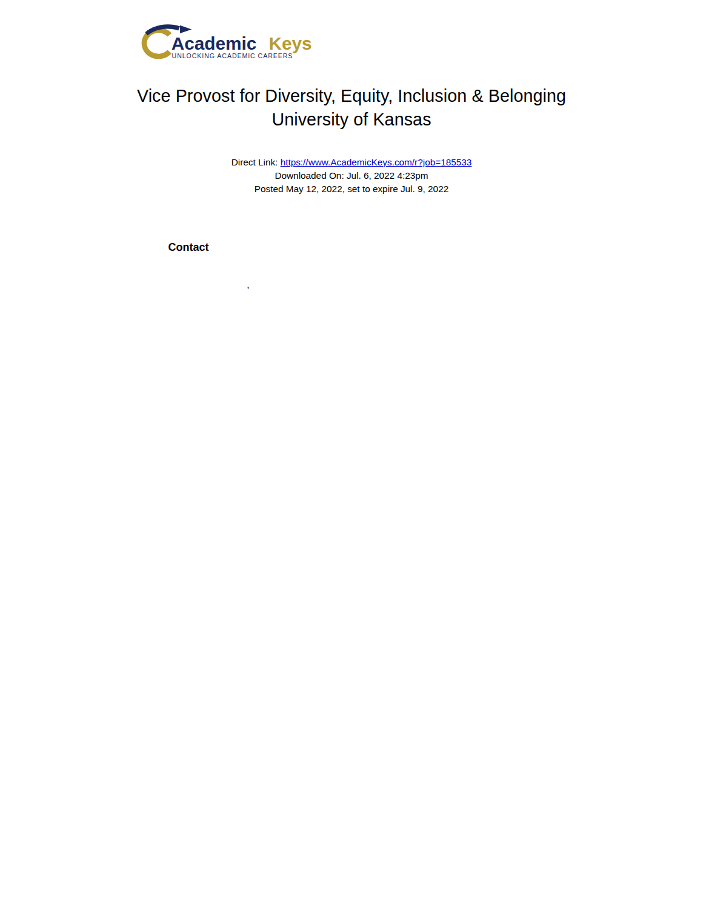Vice Provost for Diversity, Equity, Inclusion & Belonging University of Kansas
Direct Link: https://www.AcademicKeys.com/r?job=185533
Downloaded On: Jul. 6, 2022 4:23pm
Posted May 12, 2022, set to expire Jul. 9, 2022
Contact
,